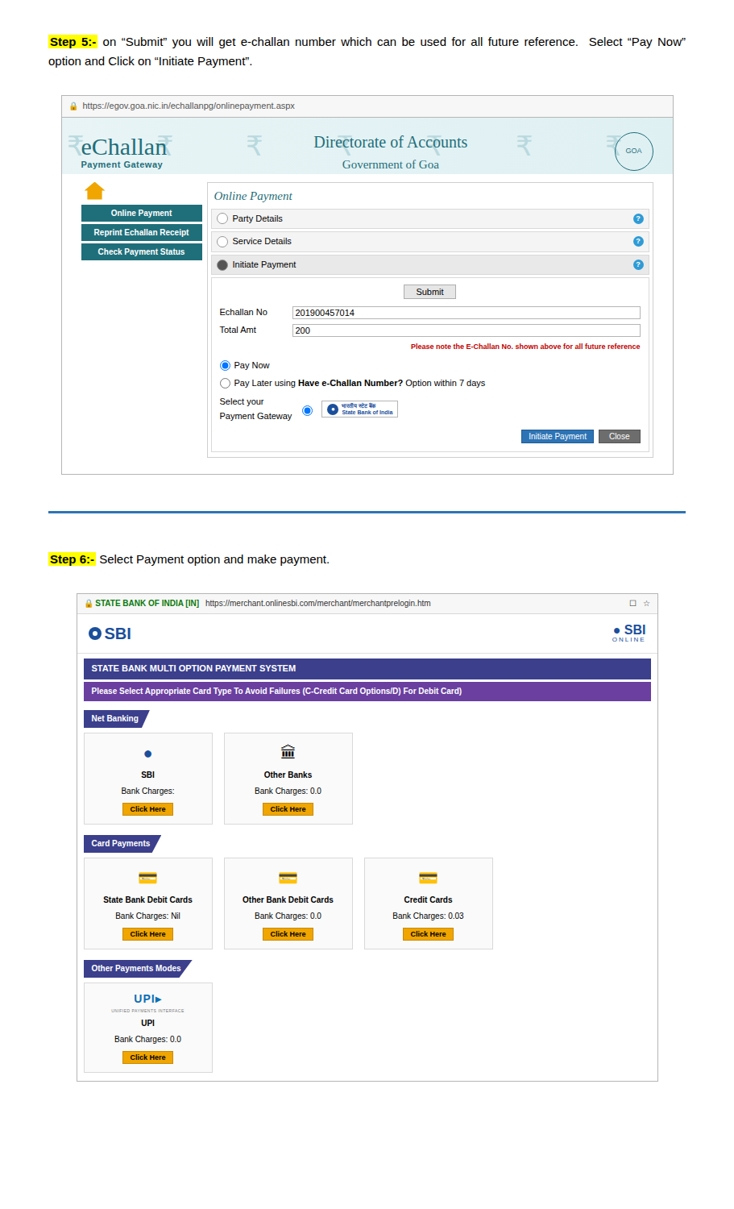Step 5:- on “Submit” you will get e-challan number which can be used for all future reference. Select “Pay Now” option and Click on “Initiate Payment”.
🔒 https://egov.goa.nic.in/echallanpg/onlinepayment.aspx
₹ ₹ ₹ ₹ ₹ ₹ ₹ ₹
eChallan
Payment Gateway
Directorate of Accounts
Government of Goa
GOA
Online Payment Reprint Echallan Receipt Check Payment Status
Online Payment
Party Details
?
Service Details
?
Initiate Payment
?
Submit
Echallan No
Total Amt
Please note the E-Challan No. shown above for all future reference
Pay Now
Pay Later using Have e-Challan Number? Option within 7 days
Select your
Payment Gateway
●
भारतीय स्टेट बैंक
State Bank of India
Initiate Payment Close
Step 6:- Select Payment option and make payment.
🔒 STATE BANK OF INDIA [IN] https://merchant.onlinesbi.com/merchant/merchantprelogin.htm ☐ ☆
SBI
● SBI
ONLINE
STATE BANK MULTI OPTION PAYMENT SYSTEM
Please Select Appropriate Card Type To Avoid Failures (C-Credit Card Options/D) For Debit Card)
Net Banking
●
SBI
Bank Charges:
Click Here
🏛
Other Banks
Bank Charges: 0.0
Click Here
Card Payments
💳
State Bank Debit Cards
Bank Charges: Nil
Click Here
💳
Other Bank Debit Cards
Bank Charges: 0.0
Click Here
💳
Credit Cards
Bank Charges: 0.03
Click Here
Other Payments Modes
UPI▸
UNIFIED PAYMENTS INTERFACE
UPI
Bank Charges: 0.0
Click Here